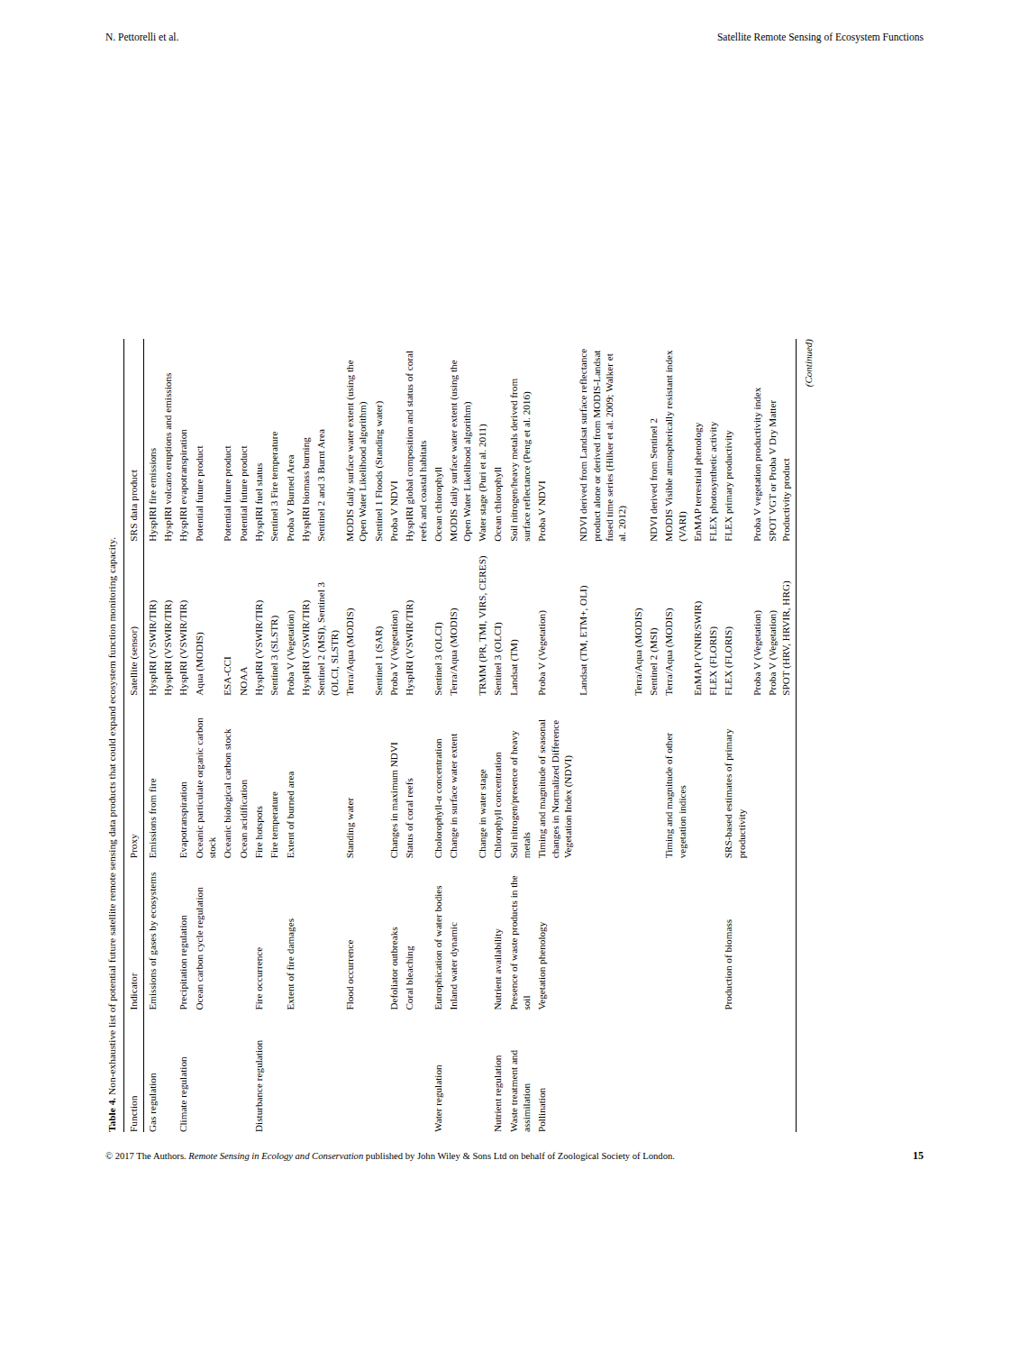N. Pettorelli et al.
Satellite Remote Sensing of Ecosystem Functions
Table 4. Non-exhaustive list of potential future satellite remote sensing data products that could expand ecosystem function monitoring capacity.
| Function | Indicator | Proxy | Satellite (sensor) | SRS data product |
| --- | --- | --- | --- | --- |
| Gas regulation | Emissions of gases by ecosystems | Emissions from fire | HyspIRI (VSWIR/TIR) | HyspIRI fire emissions |
| | | | HyspIRI (VSWIR/TIR) | HyspIRI volcano eruptions and emissions |
| Climate regulation | Precipitation regulation | Evapotranspiration | HyspIRI (VSWIR/TIR) | HyspIRI evapotranspiration |
| | Ocean carbon cycle regulation | Oceanic particulate organic carbon stock | Aqua (MODIS) | Potential future product |
| | | Oceanic biological carbon stock | ESA-CCI | Potential future product |
| | | Ocean acidification | NOAA | Potential future product |
| Disturbance regulation | Fire occurrence | Fire hotspots | HyspIRI (VSWIR/TIR) | HyspIRI fuel status |
| | | Fire temperature | Sentinel 3 (SLSTR) | Sentinel 3 Fire temperature |
| | Extent of fire damages | Extent of burned area | Proba V (Vegetation) | Proba V Burned Area |
| | | | HyspIRI (VSWIR/TIR) | HyspIRI biomass burning |
| | | | Sentinel 2 (MSI), Sentinel 3 (OLCI, SLSTR) | Sentinel 2 and 3 Burnt Area |
| | Flood occurrence | Standing water | Terra/Aqua (MODIS) | MODIS daily surface water extent (using the Open Water Likelihood algorithm) |
| | | | Sentinel 1 (SAR) | Sentinel 1 Floods (Standing water) |
| | Defoliator outbreaks | Changes in maximum NDVI | Proba V (Vegetation) | Proba V NDVI |
| | Coral bleaching | Status of coral reefs | HyspIRI (VSWIR/TIR) | HyspIRI global composition and status of coral reefs and coastal habitats |
| Water regulation | Eutrophication of water bodies | Cholorophyll-α concentration | Sentinel 3 (OLCI) | Ocean chlorophyll |
| | Inland water dynamic | Change in surface water extent | Terra/Aqua (MODIS) | MODIS daily surface water extent (using the Open Water Likelihood algorithm) |
| | | Change in water stage | TRMM (PR, TMI, VIRS, CERES) | Water stage (Puri et al. 2011) |
| Nutrient regulation | Nutrient availability | Chlorophyll concentration | Sentinel 3 (OLCI) | Ocean chlorophyll |
| Waste treatment and assimilation | Presence of waste products in the soil | Soil nitrogen/presence of heavy metals | Landsat (TM) | Soil nitrogen/heavy metals derived from surface reflectance (Peng et al. 2016) |
| Pollination | Vegetation phenology | Timing and magnitude of seasonal changes in Normalized Difference Vegetation Index (NDVI) | Proba V (Vegetation) | Proba V NDVI |
| | | | Landsat (TM, ETM+, OLI) | NDVI derived from Landsat surface reflectance product alone or derived from MODIS-Landsat fused time series (Hilker et al. 2009; Walker et al. 2012) |
| | | | Terra/Aqua (MODIS) | |
| | | | Sentinel 2 (MSI) | NDVI derived from Sentinel 2 |
| | | Timing and magnitude of other vegetation indices | Terra/Aqua (MODIS) | MODIS Visible atmospherically resistant index (VARI) |
| | | | EnMAP (VNIR/SWIR) | EnMAP terrestrial phenology |
| | | | FLEX (FLORIS) | FLEX photosynthetic activity |
| | Production of biomass | SRS-based estimates of primary productivity | FLEX (FLORIS) | FLEX primary productivity |
| | | | Proba V (Vegetation) | Proba V vegetation productivity index |
| | | | Proba V (Vegetation) SPOT (HRV, HRVIR, HRG) | SPOT VGT or Proba V Dry Matter Productivity product |
(Continued)
© 2017 The Authors. Remote Sensing in Ecology and Conservation published by John Wiley & Sons Ltd on behalf of Zoological Society of London.
15